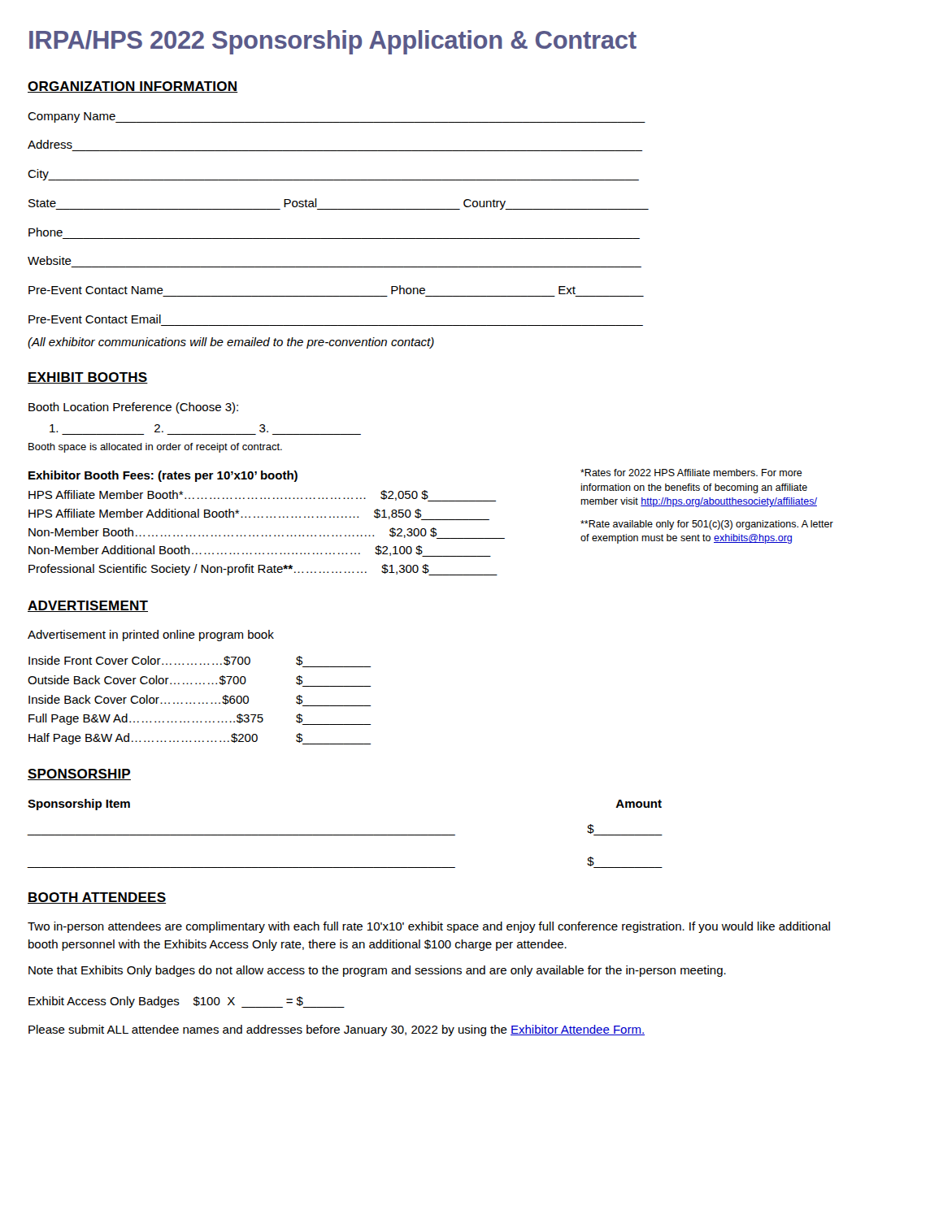IRPA/HPS 2022 Sponsorship Application & Contract
ORGANIZATION INFORMATION
Company Name______________________________________________________________________________
Address____________________________________________________________________________________
City_______________________________________________________________________________________
State_________________________________ Postal_____________________ Country_____________________
Phone_____________________________________________________________________________________
Website____________________________________________________________________________________
Pre-Event Contact Name_________________________________ Phone___________________ Ext__________
Pre-Event Contact Email_______________________________________________________________________
(All exhibitor communications will be emailed to the pre-convention contact)
EXHIBIT BOOTHS
Booth Location Preference (Choose 3):
1. ____________ 2. _____________ 3. _____________
Booth space is allocated in order of receipt of contract.
| Exhibitor Booth Fees: (rates per 10’x10’ booth) HPS Affiliate Member Booth* ……………………..……………… $2,050 $__________ HPS Affiliate Member Additional Booth* ……………………..… $1,850 $__________ Non-Member Booth …………………………………..…………..… $2,300 $__________ Non-Member Additional Booth ……………………..…………… $2,100 $__________ Professional Scientific Society / Non-profit Rate ** ……………… $1,300 $__________ | *Rates for 2022 HPS Affiliate members. For more information on the benefits of becoming an affiliate member visit http://hps.org/aboutthesociety/affiliates/ **Rate available only for 501(c)(3) organizations. A letter of exemption must be sent to exhibits@hps.org |
ADVERTISEMENT
Advertisement in printed online program book
Inside Front Cover Color……………$700$__________
Outside Back Cover Color…………$700$__________
Inside Back Cover Color……………$600$__________
Full Page B&W Ad……………………..$375$__________
Half Page B&W Ad……………………$200$__________
SPONSORSHIP
Sponsorship Item Amount
_______________________________________________________________ $__________
_______________________________________________________________ $__________
BOOTH ATTENDEES
Two in-person attendees are complimentary with each full rate 10'x10' exhibit space and enjoy full conference registration. If you would like additional booth personnel with the Exhibits Access Only rate, there is an additional $100 charge per attendee.
Note that Exhibits Only badges do not allow access to the program and sessions and are only available for the in-person meeting.
Exhibit Access Only Badges $100 X ______ = $______
Please submit ALL attendee names and addresses before January 30, 2022 by using the Exhibitor Attendee Form.